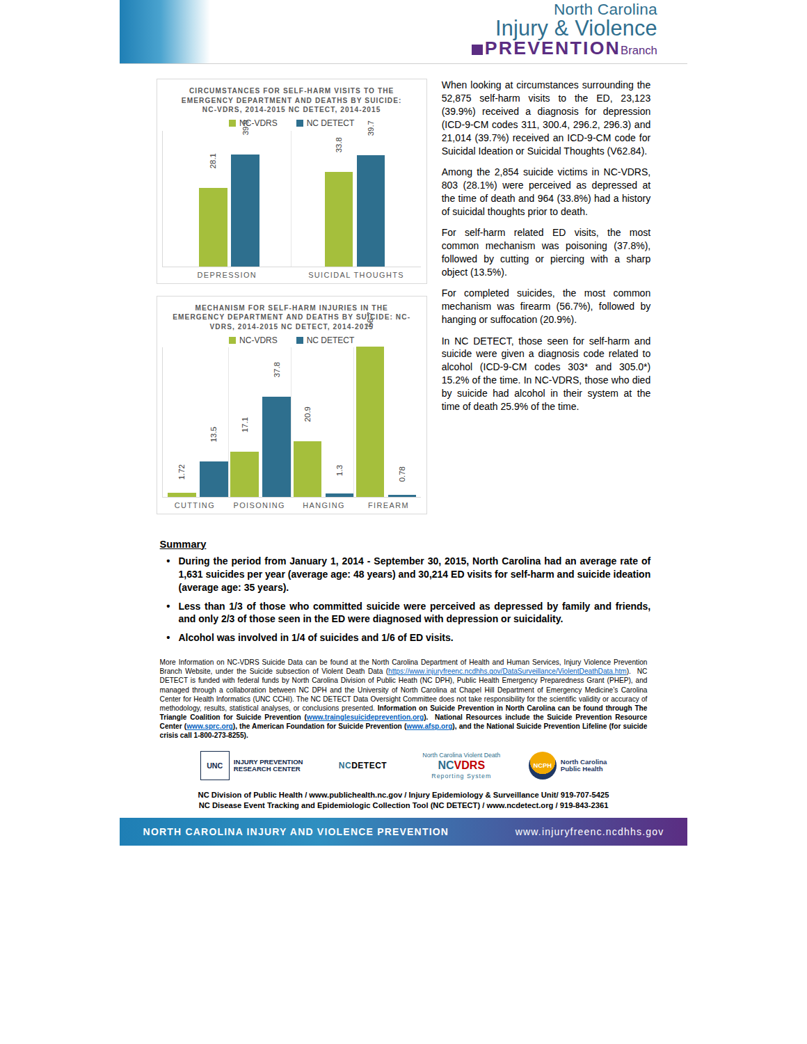North Carolina
Injury & Violence
PREVENTIONBranch
Circumstances for Self-Harm Visits to the
Emergency Department and Deaths by Suicide:
NC-VDRS, 2014-2015 NC DETECT, 2014-2015
NC-VDRS NC DETECT
28.1
39.9
33.8
39.7
DEPRESSION
SUICIDAL THOUGHTS
Mechanism for Self-Harm Injuries in the
Emergency Department and Deaths by Suicide: NC-
VDRS, 2014-2015 NC DETECT, 2014-2015
NC-VDRS NC DETECT
1.72
13.5
17.1
37.8
20.9
1.3
56.7
0.78
CUTTING
POISONING
HANGING
FIREARM
When looking at circumstances surrounding the 52,875 self-harm visits to the ED, 23,123 (39.9%) received a diagnosis for depression (ICD-9-CM codes 311, 300.4, 296.2, 296.3) and 21,014 (39.7%) received an ICD-9-CM code for Suicidal Ideation or Suicidal Thoughts (V62.84).
Among the 2,854 suicide victims in NC-VDRS, 803 (28.1%) were perceived as depressed at the time of death and 964 (33.8%) had a history of suicidal thoughts prior to death.
For self-harm related ED visits, the most common mechanism was poisoning (37.8%), followed by cutting or piercing with a sharp object (13.5%).
For completed suicides, the most common mechanism was firearm (56.7%), followed by hanging or suffocation (20.9%).
In NC DETECT, those seen for self-harm and suicide were given a diagnosis code related to alcohol (ICD-9-CM codes 303* and 305.0*) 15.2% of the time. In NC-VDRS, those who died by suicide had alcohol in their system at the time of death 25.9% of the time.
Summary
During the period from January 1, 2014 - September 30, 2015, North Carolina had an average rate of 1,631 suicides per year (average age: 48 years) and 30,214 ED visits for self-harm and suicide ideation (average age: 35 years).
Less than 1/3 of those who committed suicide were perceived as depressed by family and friends, and only 2/3 of those seen in the ED were diagnosed with depression or suicidality.
Alcohol was involved in 1/4 of suicides and 1/6 of ED visits.
More Information on NC-VDRS Suicide Data can be found at the North Carolina Department of Health and Human Services, Injury Violence Prevention Branch Website, under the Suicide subsection of Violent Death Data (https://www.injuryfreenc.ncdhhs.gov/DataSurveillance/ViolentDeathData.htm). NC DETECT is funded with federal funds by North Carolina Division of Public Heath (NC DPH), Public Health Emergency Preparedness Grant (PHEP), and managed through a collaboration between NC DPH and the University of North Carolina at Chapel Hill Department of Emergency Medicine’s Carolina Center for Health Informatics (UNC CCHI). The NC DETECT Data Oversight Committee does not take responsibility for the scientific validity or accuracy of methodology, results, statistical analyses, or conclusions presented. Information on Suicide Prevention in North Carolina can be found through The Triangle Coalition for Suicide Prevention (www.trainglesuicideprevention.org). National Resources include the Suicide Prevention Resource Center (www.sprc.org), the American Foundation for Suicide Prevention (www.afsp.org), and the National Suicide Prevention Lifeline (for suicide crisis call 1-800-273-8255).
UNC
INJURY PREVENTION
RESEARCH CENTER
NC DETECT
North Carolina Violent Death
NC VDRS
Reporting System
NCPH
North Carolina
Public Health
NC Division of Public Health / www.publichealth.nc.gov / Injury Epidemiology & Surveillance Unit/ 919-707-5425
NC Disease Event Tracking and Epidemiologic Collection Tool (NC DETECT) / www.ncdetect.org / 919-843-2361
NORTH CAROLINA INJURY AND VIOLENCE PREVENTION
www.injuryfreenc.ncdhhs.gov